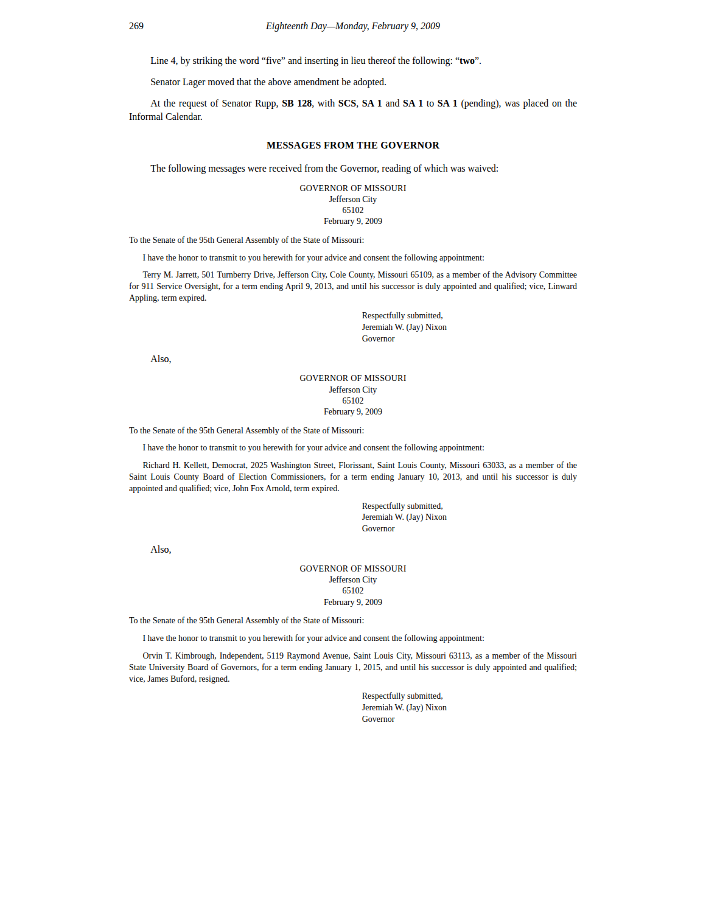269
Eighteenth Day—Monday, February 9, 2009
Line 4, by striking the word “five” and inserting in lieu thereof the following: “two”.
Senator Lager moved that the above amendment be adopted.
At the request of Senator Rupp, SB 128, with SCS, SA 1 and SA 1 to SA 1 (pending), was placed on the Informal Calendar.
MESSAGES FROM THE GOVERNOR
The following messages were received from the Governor, reading of which was waived:
GOVERNOR OF MISSOURI
Jefferson City
65102
February 9, 2009
To the Senate of the 95th General Assembly of the State of Missouri:
I have the honor to transmit to you herewith for your advice and consent the following appointment:
Terry M. Jarrett, 501 Turnberry Drive, Jefferson City, Cole County, Missouri 65109, as a member of the Advisory Committee for 911 Service Oversight, for a term ending April 9, 2013, and until his successor is duly appointed and qualified; vice, Linward Appling, term expired.
Respectfully submitted,
Jeremiah W. (Jay) Nixon
Governor
Also,
GOVERNOR OF MISSOURI
Jefferson City
65102
February 9, 2009
To the Senate of the 95th General Assembly of the State of Missouri:
I have the honor to transmit to you herewith for your advice and consent the following appointment:
Richard H. Kellett, Democrat, 2025 Washington Street, Florissant, Saint Louis County, Missouri 63033, as a member of the Saint Louis County Board of Election Commissioners, for a term ending January 10, 2013, and until his successor is duly appointed and qualified; vice, John Fox Arnold, term expired.
Respectfully submitted,
Jeremiah W. (Jay) Nixon
Governor
Also,
GOVERNOR OF MISSOURI
Jefferson City
65102
February 9, 2009
To the Senate of the 95th General Assembly of the State of Missouri:
I have the honor to transmit to you herewith for your advice and consent the following appointment:
Orvin T. Kimbrough, Independent, 5119 Raymond Avenue, Saint Louis City, Missouri 63113, as a member of the Missouri State University Board of Governors, for a term ending January 1, 2015, and until his successor is duly appointed and qualified; vice, James Buford, resigned.
Respectfully submitted,
Jeremiah W. (Jay) Nixon
Governor